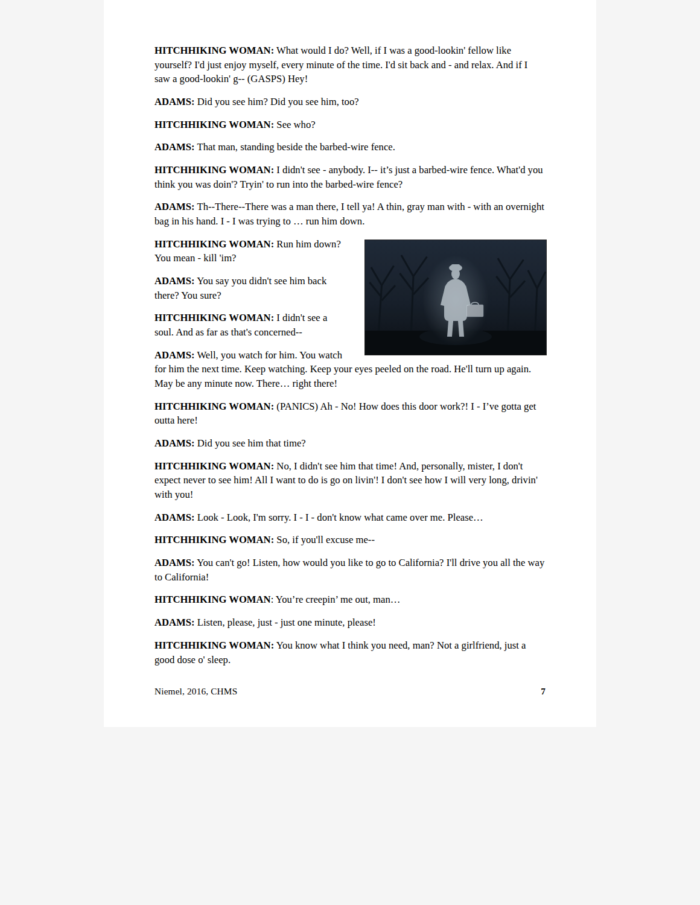Hitchhiking Woman: What would I do? Well, if I was a good-lookin' fellow like yourself? I'd just enjoy myself, every minute of the time. I'd sit back and - and relax. And if I saw a good-lookin' g-- (GASPS) Hey!
Adams: Did you see him? Did you see him, too?
Hitchhiking Woman: See who?
Adams: That man, standing beside the barbed-wire fence.
Hitchhiking Woman: I didn't see - anybody. I-- it’s just a barbed-wire fence. What'd you think you was doin'? Tryin' to run into the barbed-wire fence?
Adams: Th--There--There was a man there, I tell ya! A thin, gray man with - with an overnight bag in his hand. I - I was trying to … run him down.
Hitchhiking Woman: Run him down? You mean - kill 'im?
Adams: You say you didn't see him back there? You sure?
Hitchhiking Woman: I didn't see a soul. And as far as that's concerned--
Adams: Well, you watch for him. You watch for him the next time. Keep watching. Keep your eyes peeled on the road. He'll turn up again. May be any minute now. There… right there!
Hitchhiking Woman: (PANICS) Ah - No! How does this door work?! I - I’ve gotta get outta here!
Adams: Did you see him that time?
Hitchhiking Woman: No, I didn't see him that time! And, personally, mister, I don't expect never to see him! All I want to do is go on livin'! I don't see how I will very long, drivin' with you!
Adams: Look - Look, I'm sorry. I - I - don't know what came over me. Please…
Hitchhiking Woman: So, if you'll excuse me--
Adams: You can't go! Listen, how would you like to go to California? I'll drive you all the way to California!
Hitchhiking Woman: You’re creepin’ me out, man…
Adams: Listen, please, just - just one minute, please!
Hitchhiking Woman: You know what I think you need, man? Not a girlfriend, just a good dose o' sleep.
Niemel, 2016, CHMS 7